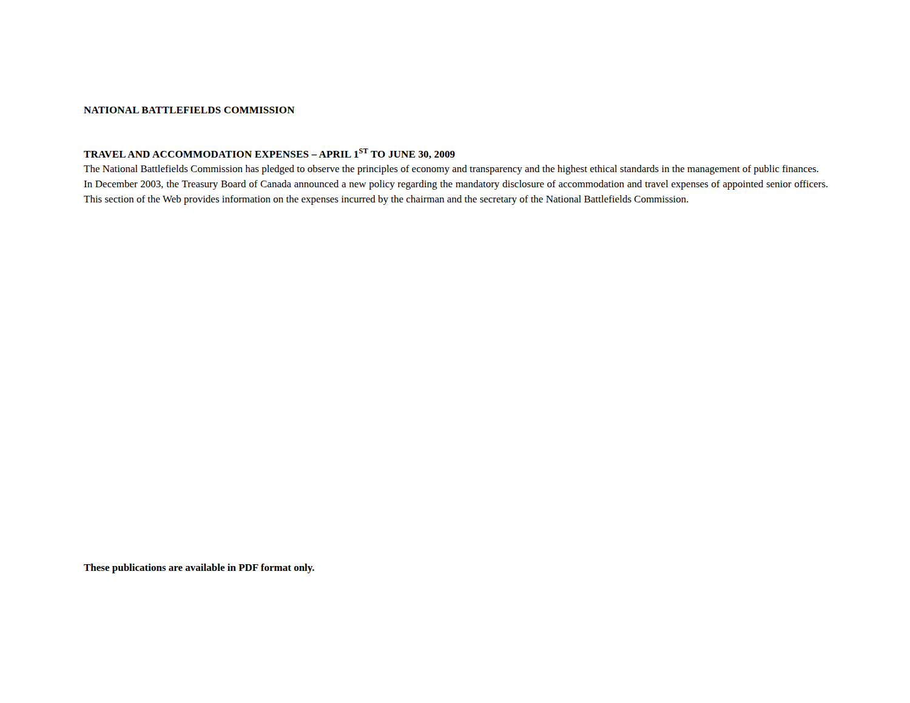NATIONAL BATTLEFIELDS COMMISSION
TRAVEL AND ACCOMMODATION EXPENSES – APRIL 1ST TO JUNE 30, 2009
The National Battlefields Commission has pledged to observe the principles of economy and transparency and the highest ethical standards in the management of public finances.
In December 2003, the Treasury Board of Canada announced a new policy regarding the mandatory disclosure of accommodation and travel expenses of appointed senior officers. This section of the Web provides information on the expenses incurred by the chairman and the secretary of the National Battlefields Commission.
These publications are available in PDF format only.